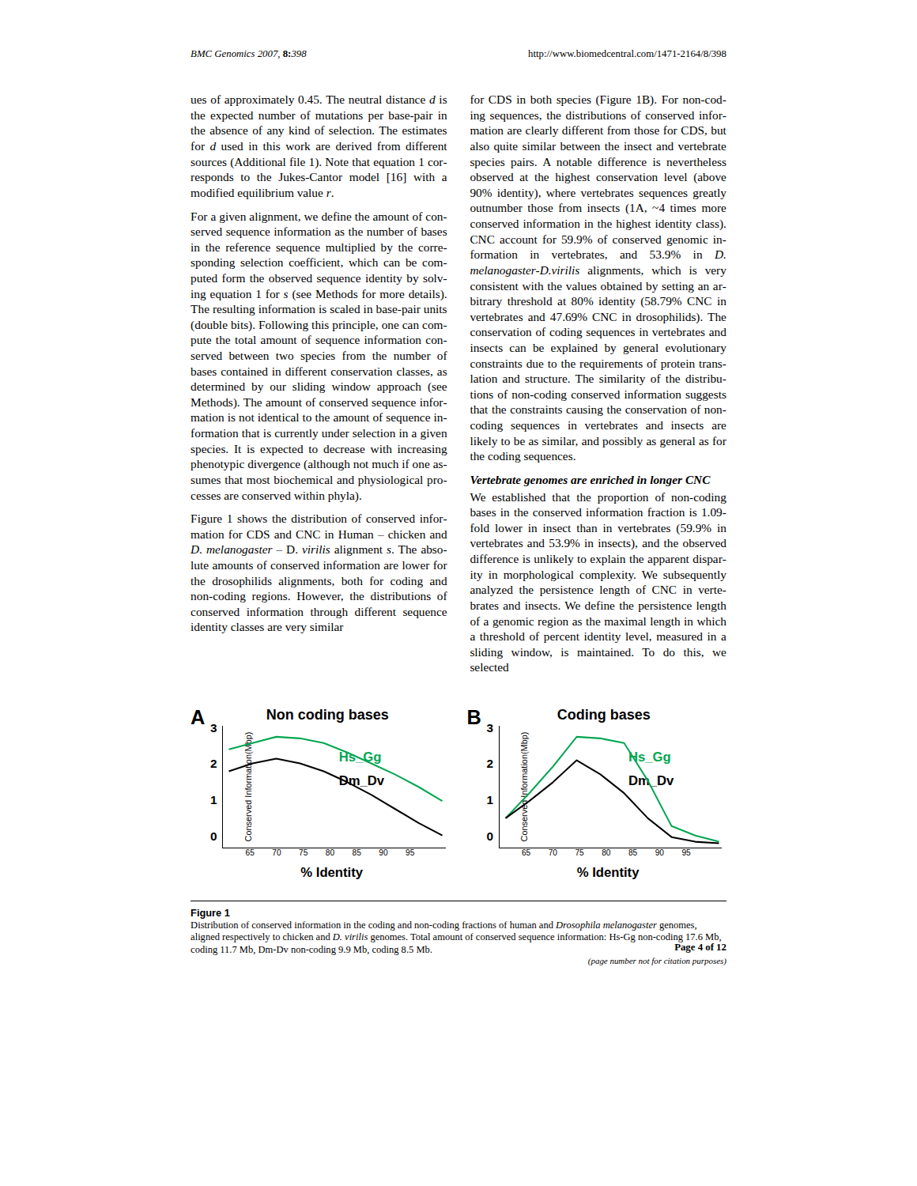BMC Genomics 2007, 8: 398
http://www.biomedcentral.com/1471-2164/8/398
ues of approximately 0.45. The neutral distance d is the expected number of mutations per base-pair in the absence of any kind of selection. The estimates for d used in this work are derived from different sources (Additional file 1). Note that equation 1 corresponds to the Jukes-Cantor model [16] with a modified equilibrium value r.
For a given alignment, we define the amount of conserved sequence information as the number of bases in the reference sequence multiplied by the corresponding selection coefficient, which can be computed form the observed sequence identity by solving equation 1 for s (see Methods for more details). The resulting information is scaled in base-pair units (double bits). Following this principle, one can compute the total amount of sequence information conserved between two species from the number of bases contained in different conservation classes, as determined by our sliding window approach (see Methods). The amount of conserved sequence information is not identical to the amount of sequence information that is currently under selection in a given species. It is expected to decrease with increasing phenotypic divergence (although not much if one assumes that most biochemical and physiological processes are conserved within phyla).
Figure 1 shows the distribution of conserved information for CDS and CNC in Human – chicken and D. melanogaster – D. virilis alignment s. The absolute amounts of conserved information are lower for the drosophilids alignments, both for coding and non-coding regions. However, the distributions of conserved information through different sequence identity classes are very similar
for CDS in both species (Figure 1B). For non-coding sequences, the distributions of conserved information are clearly different from those for CDS, but also quite similar between the insect and vertebrate species pairs. A notable difference is nevertheless observed at the highest conservation level (above 90% identity), where vertebrates sequences greatly outnumber those from insects (1A, ~4 times more conserved information in the highest identity class). CNC account for 59.9% of conserved genomic information in vertebrates, and 53.9% in D. melanogaster-D.virilis alignments, which is very consistent with the values obtained by setting an arbitrary threshold at 80% identity (58.79% CNC in vertebrates and 47.69% CNC in drosophilids). The conservation of coding sequences in vertebrates and insects can be explained by general evolutionary constraints due to the requirements of protein translation and structure. The similarity of the distributions of non-coding conserved information suggests that the constraints causing the conservation of non-coding sequences in vertebrates and insects are likely to be as similar, and possibly as general as for the coding sequences.
Vertebrate genomes are enriched in longer CNC
We established that the proportion of non-coding bases in the conserved information fraction is 1.09-fold lower in insect than in vertebrates (59.9% in vertebrates and 53.9% in insects), and the observed difference is unlikely to explain the apparent disparity in morphological complexity. We subsequently analyzed the persistence length of CNC in vertebrates and insects. We define the persistence length of a genomic region as the maximal length in which a threshold of percent identity level, measured in a sliding window, is maintained. To do this, we selected
A
Non coding bases
Conserved Information(Mbp)
3
2
1
0
Hs_Gg
Dm_Dv
65 70 75 80 85 90 95
% Identity
B
Coding bases
Conserved Information(Mbp)
3
2
1
0
Hs_Gg
Dm_Dv
65 70 75 80 85 90 95
% Identity
Figure 1 Distribution of conserved information in the coding and non-coding fractions of human and Drosophila melanogaster genomes, aligned respectively to chicken and D. virilis genomes. Total amount of conserved sequence information: Hs-Gg non-coding 17.6 Mb, coding 11.7 Mb, Dm-Dv non-coding 9.9 Mb, coding 8.5 Mb.
Page 4 of 12
(page number not for citation purposes)